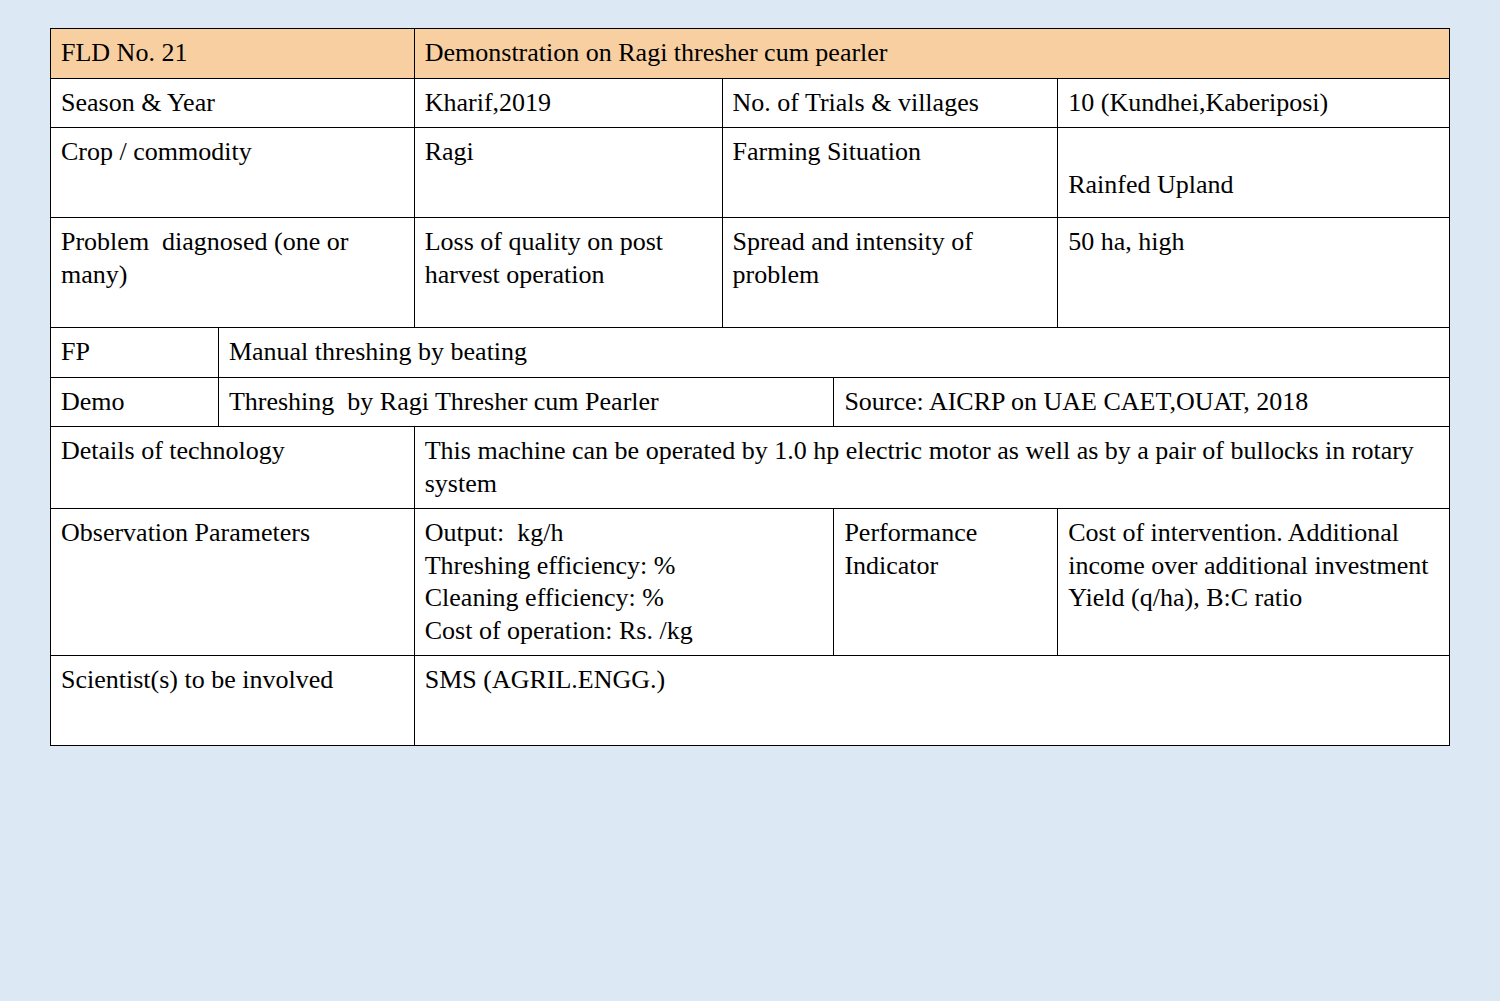| FLD No. 21 | Demonstration on Ragi thresher cum pearler |
| Season & Year | Kharif,2019 | No. of Trials & villages | 10 (Kundhei,Kaberiposi) |
| Crop / commodity | Ragi | Farming Situation | Rainfed Upland |
| Problem diagnosed (one or many) | Loss of quality on post harvest operation | Spread and intensity of problem | 50 ha, high |
| FP | Manual threshing by beating |
| Demo | Threshing by Ragi Thresher cum Pearler | Source: AICRP on UAE CAET,OUAT, 2018 |
| Details of technology | This machine can be operated by 1.0 hp electric motor as well as by a pair of bullocks in rotary system |
| Observation Parameters | Output: kg/h Threshing efficiency: % Cleaning efficiency: % Cost of operation: Rs. /kg | Performance Indicator | Cost of intervention. Additional income over additional investment Yield (q/ha), B:C ratio |
| Scientist(s) to be involved | SMS (AGRIL.ENGG.) |